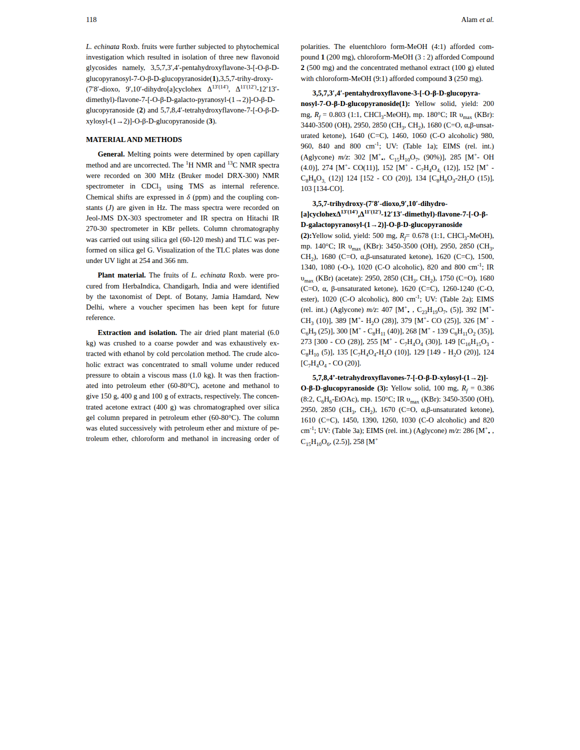118 Alam et al.
L. echinata Roxb. fruits were further subjected to phytochemical investigation which resulted in isolation of three new flavonoid glycosides namely, 3,5,7,3′,4′-pentahydroxyflavone-3-[-O-β-D-glucopyranosyl-7-O-β-D-glucopyranoside(1),3,5,7-trihy-droxy-(7′8′-dioxo, 9′,10′-dihydro[a]cyclohex Δ13′(14′), Δ11′(12′)-12′13′-dimethyl)-flavone-7-[-O-β-D-galacto-pyranosyl-(1→2)]-O-β-D-glucopyranoside (2) and 5,7,8,4′-tetrahydroxyflavone-7-[-O-β-D-xylosyl-(1→2)]-O-β-D-glucopyranoside (3).
Material and Methods
General. Melting points were determined by open capillary method and are uncorrected. The 1H NMR and 13C NMR spectra were recorded on 300 MHz (Bruker model DRX-300) NMR spectrometer in CDCl3 using TMS as internal reference. Chemical shifts are expressed in δ (ppm) and the coupling constants (J) are given in Hz. The mass spectra were recorded on Jeol-JMS DX-303 spectrometer and IR spectra on Hitachi IR 270-30 spectrometer in KBr pellets. Column chromatography was carried out using silica gel (60-120 mesh) and TLC was performed on silica gel G. Visualization of the TLC plates was done under UV light at 254 and 366 nm.
Plant material. The fruits of L. echinata Roxb. were procured from HerbaIndica, Chandigarh, India and were identified by the taxonomist of Dept. of Botany, Jamia Hamdard, New Delhi, where a voucher specimen has been kept for future reference.
Extraction and isolation. The air dried plant material (6.0 kg) was crushed to a coarse powder and was exhaustively extracted with ethanol by cold percolation method. The crude alcoholic extract was concentrated to small volume under reduced pressure to obtain a viscous mass (1.0 kg). It was then fractionated into petroleum ether (60-80°C), acetone and methanol to give 150 g, 400 g and 100 g of extracts, respectively. The concentrated acetone extract (400 g) was chromatographed over silica gel column prepared in petroleum ether (60-80°C). The column was eluted successively with petroleum ether and mixture of petroleum ether, chloroform and methanol in increasing order of polarities. The eluentchloro form-MeOH (4:1) afforded compound 1 (200 mg), chloroform-MeOH (3 : 2) afforded Compound 2 (500 mg) and the concentrated methanol extract (100 g) eluted with chloroform-MeOH (9:1) afforded compound 3 (250 mg).
3,5,7,3′,4′-pentahydroxyflavone-3-[-O-β-D-glucopyranosyl-7-O-β-D-glucopyranoside(1): Yellow solid, yield: 200 mg, Rf = 0.803 (1:1, CHCl3-MeOH), mp. 180°C; IR υmax (KBr): 3440-3500 (OH), 2950, 2850 (CH3, CH2), 1680 (C=O, α,β-unsaturated ketone), 1640 (C=C), 1460, 1060 (C-O alcoholic) 980, 960, 840 and 800 cm-1; UV: (Table 1a); EIMS (rel. int.) (Aglycone) m/z: 302 [M+•, C15H10O7, (90%)], 285 [M+- OH (4.0)], 274 [M+- CO(11)], 152 [M+ - C7H4O4, (12)], 152 [M+ - C8H8O3, (12)] 124 [152 - CO (20)], 134 [C8H8O3-2H2O (15)], 103 [134-CO].
3,5,7-trihydroxy-(7′8′-dioxo,9′,10′-dihydro-[a]cyclohexΔ13′(14′),Δ11′(12′)-12′13′-dimethyl)-flavone-7-[-O-β-D-galactopyranosyl-(1→2)]-O-β-D-glucopyranoside (2): Yellow solid, yield: 500 mg, Rf= 0.678 (1:1, CHCl3-MeOH), mp. 140°C; IR υmax (KBr): 3450-3500 (OH), 2950, 2850 (CH3, CH2), 1680 (C=O, α,β-unsaturated ketone), 1620 (C=C), 1500, 1340, 1080 (-O-), 1020 (C-O alcoholic), 820 and 800 cm-1; IR υmax (KBr) (acetate): 2950, 2850 (CH3, CH2), 1750 (C=O), 1680 (C=O, α, β-unsaturated ketone), 1620 (C=C), 1260-1240 (C-O, ester), 1020 (C-O alcoholic), 800 cm-1; UV: (Table 2a); EIMS (rel. int.) (Aglycone) m/z: 407 [M+• , C23H19O7, (5)], 392 [M+- CH3 (10)], 389 [M+- H2O (28)], 379 [M+- CO (25)], 326 [M+ - C6H9 (25)], 300 [M+ - C8H11 (40)], 268 [M+ - 139 C6H11O2 (35)], 273 [300 - CO (28)], 255 [M+ - C7H4O4 (30)], 149 [C16H15O3 - C8H10 (5)], 135 [C7H4O4-H2O (10)], 129 [149 - H2O (20)], 124 [C7H4O4 - CO (20)].
5,7,8,4’-tetrahydroxyflavones-7-[-O-β-D-xylosyl-(1→2)]-O-β-D-glucopyranoside (3): Yellow solid, 100 mg, Rf = 0.386 (8:2, C6H6-EtOAc), mp. 150°C; IR υmax (KBr): 3450-3500 (OH), 2950, 2850 (CH3, CH2), 1670 (C=O, α,β-unsaturated ketone), 1610 (C=C), 1450, 1390, 1260, 1030 (C-O alcoholic) and 820 cm-1; UV: (Table 3a); EIMS (rel. int.) (Aglycone) m/z: 286 [M+• , C15H10O6, (2.5)], 258 [M+